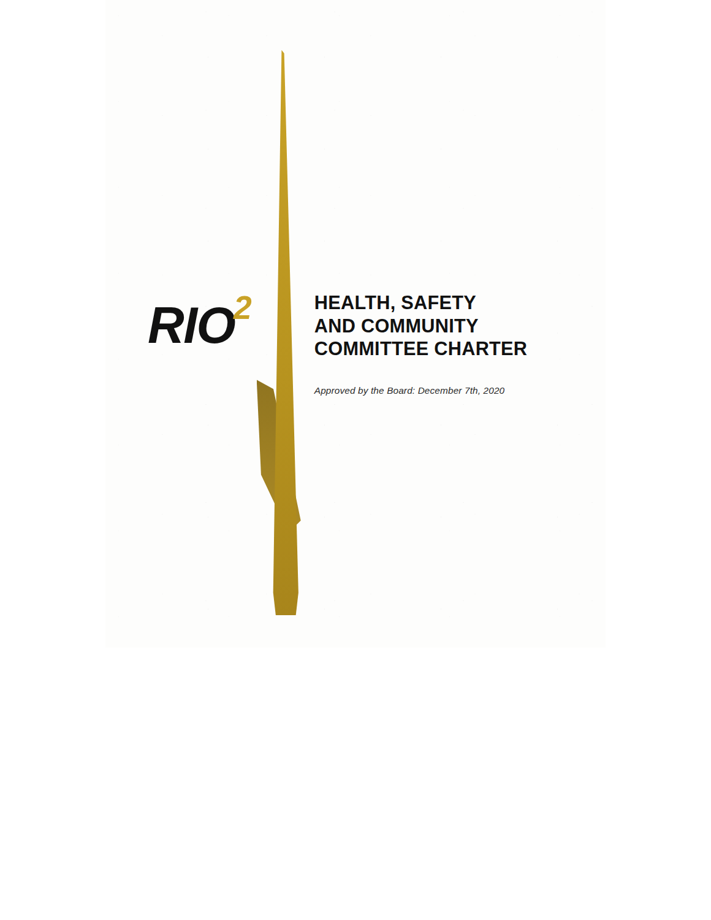RIO2
Health, Safety
and Community
Committee Charter
Approved by the Board: December 7th, 2020